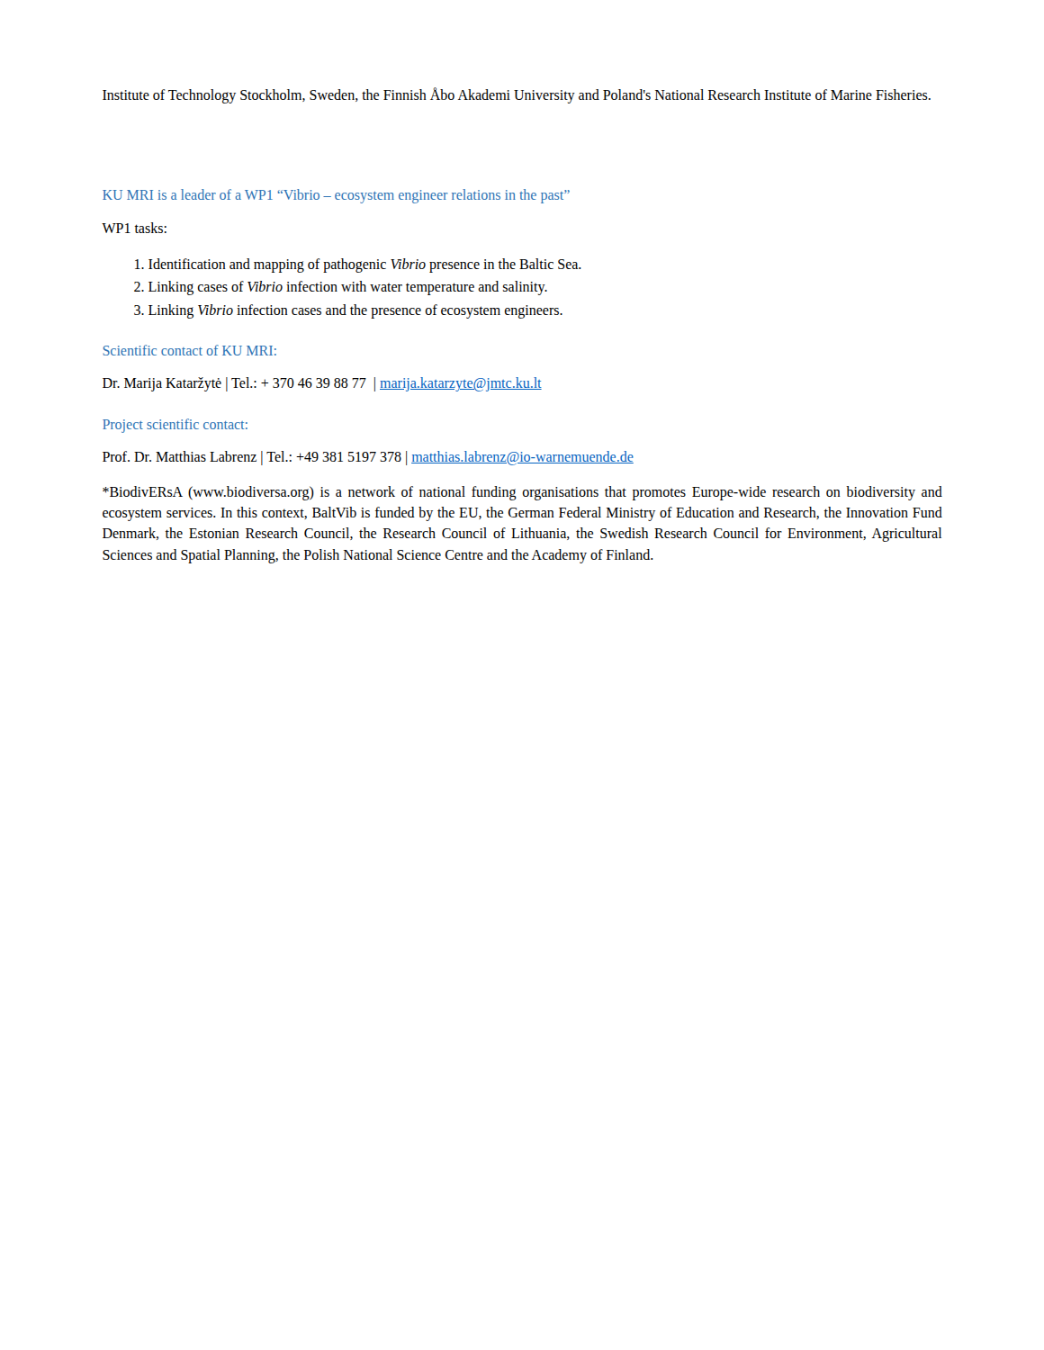Institute of Technology Stockholm, Sweden, the Finnish Åbo Akademi University and Poland's National Research Institute of Marine Fisheries.
KU MRI is a leader of a WP1 “Vibrio – ecosystem engineer relations in the past”
WP1 tasks:
Identification and mapping of pathogenic Vibrio presence in the Baltic Sea.
Linking cases of Vibrio infection with water temperature and salinity.
Linking Vibrio infection cases and the presence of ecosystem engineers.
Scientific contact of KU MRI:
Dr. Marija Kataržytė | Tel.: + 370 46 39 88 77 | marija.katarzyte@jmtc.ku.lt
Project scientific contact:
Prof. Dr. Matthias Labrenz | Tel.: +49 381 5197 378 | matthias.labrenz@io-warnemuende.de
*BiodivERsA (www.biodiversa.org) is a network of national funding organisations that promotes Europe-wide research on biodiversity and ecosystem services. In this context, BaltVib is funded by the EU, the German Federal Ministry of Education and Research, the Innovation Fund Denmark, the Estonian Research Council, the Research Council of Lithuania, the Swedish Research Council for Environment, Agricultural Sciences and Spatial Planning, the Polish National Science Centre and the Academy of Finland.